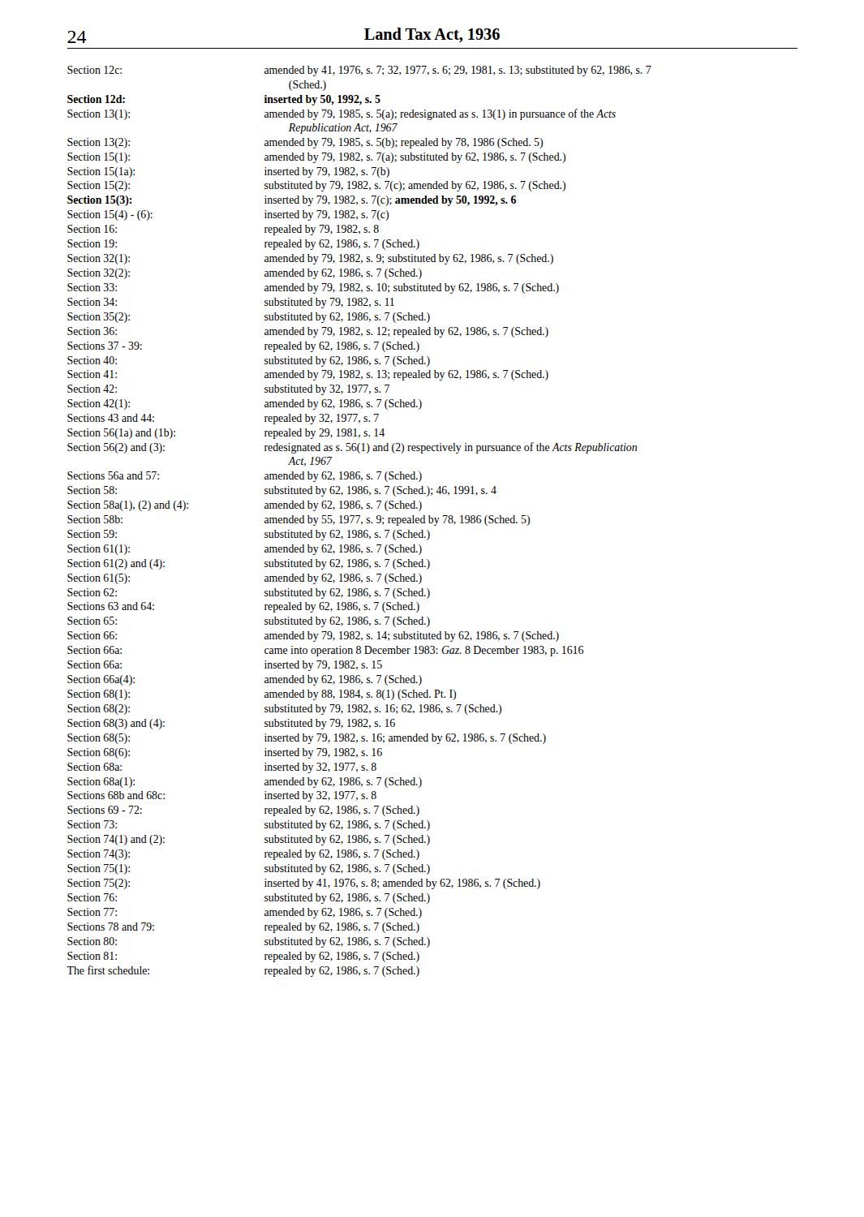24 Land Tax Act, 1936
| Section 12c: | amended by 41, 1976, s. 7; 32, 1977, s. 6; 29, 1981, s. 13; substituted by 62, 1986, s. 7 (Sched.) |
| Section 12d: | inserted by 50, 1992, s. 5 |
| Section 13(1): | amended by 79, 1985, s. 5(a); redesignated as s. 13(1) in pursuance of the Acts Republication Act, 1967 |
| Section 13(2): | amended by 79, 1985, s. 5(b); repealed by 78, 1986 (Sched. 5) |
| Section 15(1): | amended by 79, 1982, s. 7(a); substituted by 62, 1986, s. 7 (Sched.) |
| Section 15(1a): | inserted by 79, 1982, s. 7(b) |
| Section 15(2): | substituted by 79, 1982, s. 7(c); amended by 62, 1986, s. 7 (Sched.) |
| Section 15(3): | inserted by 79, 1982, s. 7(c); amended by 50, 1992, s. 6 |
| Section 15(4) - (6): | inserted by 79, 1982, s. 7(c) |
| Section 16: | repealed by 79, 1982, s. 8 |
| Section 19: | repealed by 62, 1986, s. 7 (Sched.) |
| Section 32(1): | amended by 79, 1982, s. 9; substituted by 62, 1986, s. 7 (Sched.) |
| Section 32(2): | amended by 62, 1986, s. 7 (Sched.) |
| Section 33: | amended by 79, 1982, s. 10; substituted by 62, 1986, s. 7 (Sched.) |
| Section 34: | substituted by 79, 1982, s. 11 |
| Section 35(2): | substituted by 62, 1986, s. 7 (Sched.) |
| Section 36: | amended by 79, 1982, s. 12; repealed by 62, 1986, s. 7 (Sched.) |
| Sections 37 - 39: | repealed by 62, 1986, s. 7 (Sched.) |
| Section 40: | substituted by 62, 1986, s. 7 (Sched.) |
| Section 41: | amended by 79, 1982, s. 13; repealed by 62, 1986, s. 7 (Sched.) |
| Section 42: | substituted by 32, 1977, s. 7 |
| Section 42(1): | amended by 62, 1986, s. 7 (Sched.) |
| Sections 43 and 44: | repealed by 32, 1977, s. 7 |
| Section 56(1a) and (1b): | repealed by 29, 1981, s. 14 |
| Section 56(2) and (3): | redesignated as s. 56(1) and (2) respectively in pursuance of the Acts Republication Act, 1967 |
| Sections 56a and 57: | amended by 62, 1986, s. 7 (Sched.) |
| Section 58: | substituted by 62, 1986, s. 7 (Sched.); 46, 1991, s. 4 |
| Section 58a(1), (2) and (4): | amended by 62, 1986, s. 7 (Sched.) |
| Section 58b: | amended by 55, 1977, s. 9; repealed by 78, 1986 (Sched. 5) |
| Section 59: | substituted by 62, 1986, s. 7 (Sched.) |
| Section 61(1): | amended by 62, 1986, s. 7 (Sched.) |
| Section 61(2) and (4): | substituted by 62, 1986, s. 7 (Sched.) |
| Section 61(5): | amended by 62, 1986, s. 7 (Sched.) |
| Section 62: | substituted by 62, 1986, s. 7 (Sched.) |
| Sections 63 and 64: | repealed by 62, 1986, s. 7 (Sched.) |
| Section 65: | substituted by 62, 1986, s. 7 (Sched.) |
| Section 66: | amended by 79, 1982, s. 14; substituted by 62, 1986, s. 7 (Sched.) |
| Section 66a: | came into operation 8 December 1983: Gaz. 8 December 1983, p. 1616 |
| Section 66a: | inserted by 79, 1982, s. 15 |
| Section 66a(4): | amended by 62, 1986, s. 7 (Sched.) |
| Section 68(1): | amended by 88, 1984, s. 8(1) (Sched. Pt. I) |
| Section 68(2): | substituted by 79, 1982, s. 16; 62, 1986, s. 7 (Sched.) |
| Section 68(3) and (4): | substituted by 79, 1982, s. 16 |
| Section 68(5): | inserted by 79, 1982, s. 16; amended by 62, 1986, s. 7 (Sched.) |
| Section 68(6): | inserted by 79, 1982, s. 16 |
| Section 68a: | inserted by 32, 1977, s. 8 |
| Section 68a(1): | amended by 62, 1986, s. 7 (Sched.) |
| Sections 68b and 68c: | inserted by 32, 1977, s. 8 |
| Sections 69 - 72: | repealed by 62, 1986, s. 7 (Sched.) |
| Section 73: | substituted by 62, 1986, s. 7 (Sched.) |
| Section 74(1) and (2): | substituted by 62, 1986, s. 7 (Sched.) |
| Section 74(3): | repealed by 62, 1986, s. 7 (Sched.) |
| Section 75(1): | substituted by 62, 1986, s. 7 (Sched.) |
| Section 75(2): | inserted by 41, 1976, s. 8; amended by 62, 1986, s. 7 (Sched.) |
| Section 76: | substituted by 62, 1986, s. 7 (Sched.) |
| Section 77: | amended by 62, 1986, s. 7 (Sched.) |
| Sections 78 and 79: | repealed by 62, 1986, s. 7 (Sched.) |
| Section 80: | substituted by 62, 1986, s. 7 (Sched.) |
| Section 81: | repealed by 62, 1986, s. 7 (Sched.) |
| The first schedule: | repealed by 62, 1986, s. 7 (Sched.) |